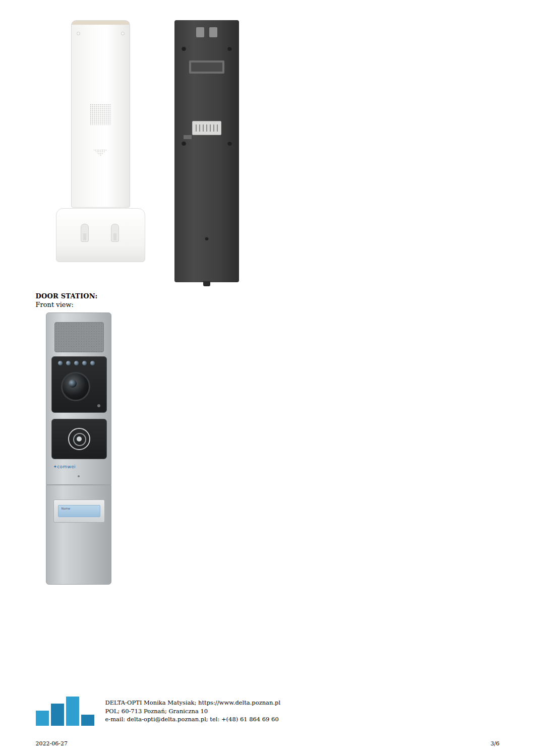DOOR STATION:
Front view:
✦comwei
Name
DELTA-OPTI Monika Matysiak; https://www.delta.poznan.pl
POL; 60-713 Poznań; Graniczna 10
e-mail: delta-opti@delta.poznan.pl; tel: +(48) 61 864 69 60
2022-06-27 3/6